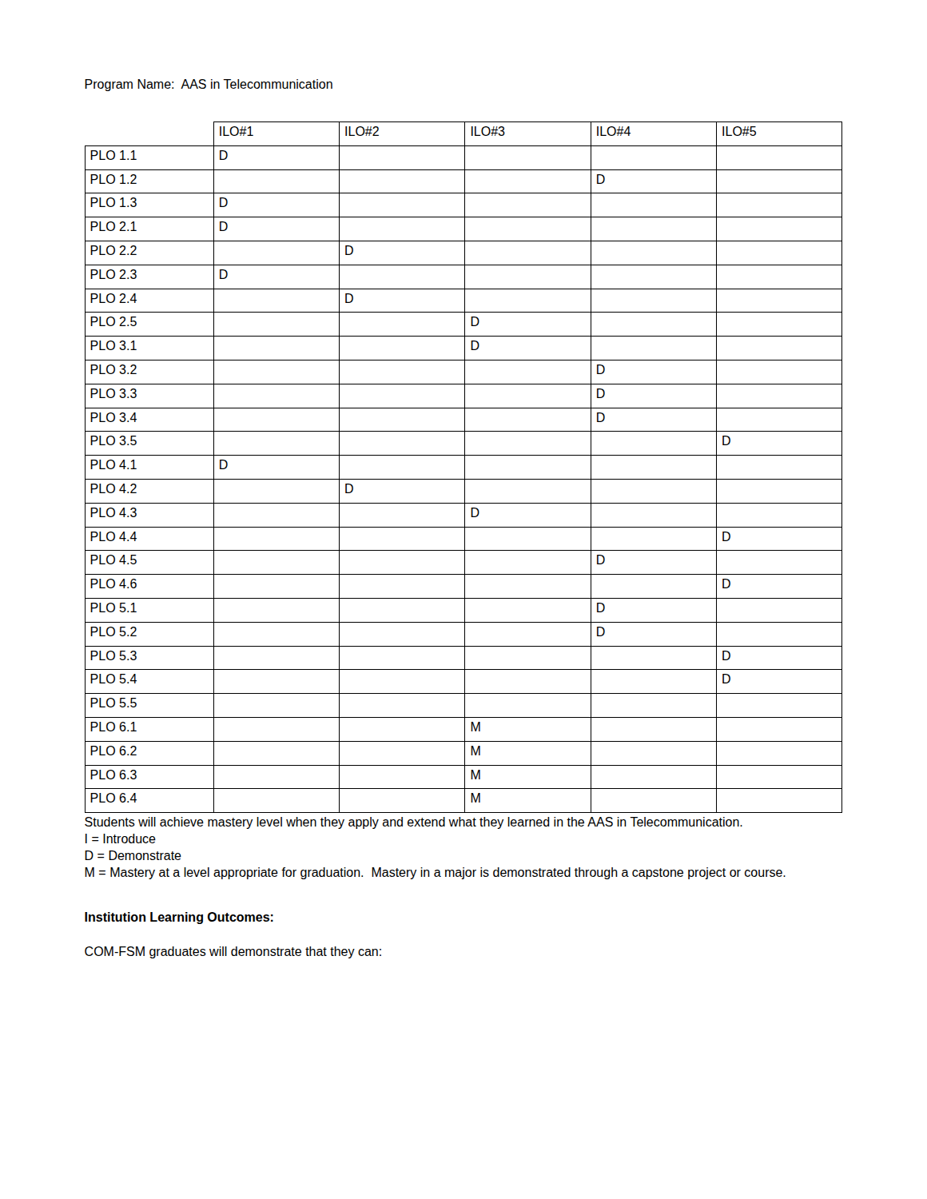Program Name: AAS in Telecommunication
| | ILO#1 | ILO#2 | ILO#3 | ILO#4 | ILO#5 |
| PLO 1.1 | D | | | | |
| PLO 1.2 | | | | D | |
| PLO 1.3 | D | | | | |
| PLO 2.1 | D | | | | |
| PLO 2.2 | | D | | | |
| PLO 2.3 | D | | | | |
| PLO 2.4 | | D | | | |
| PLO 2.5 | | | D | | |
| PLO 3.1 | | | D | | |
| PLO 3.2 | | | | D | |
| PLO 3.3 | | | | D | |
| PLO 3.4 | | | | D | |
| PLO 3.5 | | | | | D |
| PLO 4.1 | D | | | | |
| PLO 4.2 | | D | | | |
| PLO 4.3 | | | D | | |
| PLO 4.4 | | | | | D |
| PLO 4.5 | | | | D | |
| PLO 4.6 | | | | | D |
| PLO 5.1 | | | | D | |
| PLO 5.2 | | | | D | |
| PLO 5.3 | | | | | D |
| PLO 5.4 | | | | | D |
| PLO 5.5 | | | | | |
| PLO 6.1 | | | M | | |
| PLO 6.2 | | | M | | |
| PLO 6.3 | | | M | | |
| PLO 6.4 | | | M | | |
Students will achieve mastery level when they apply and extend what they learned in the AAS in Telecommunication.
I = Introduce
D = Demonstrate
M = Mastery at a level appropriate for graduation. Mastery in a major is demonstrated through a capstone project or course.
Institution Learning Outcomes:
COM-FSM graduates will demonstrate that they can: